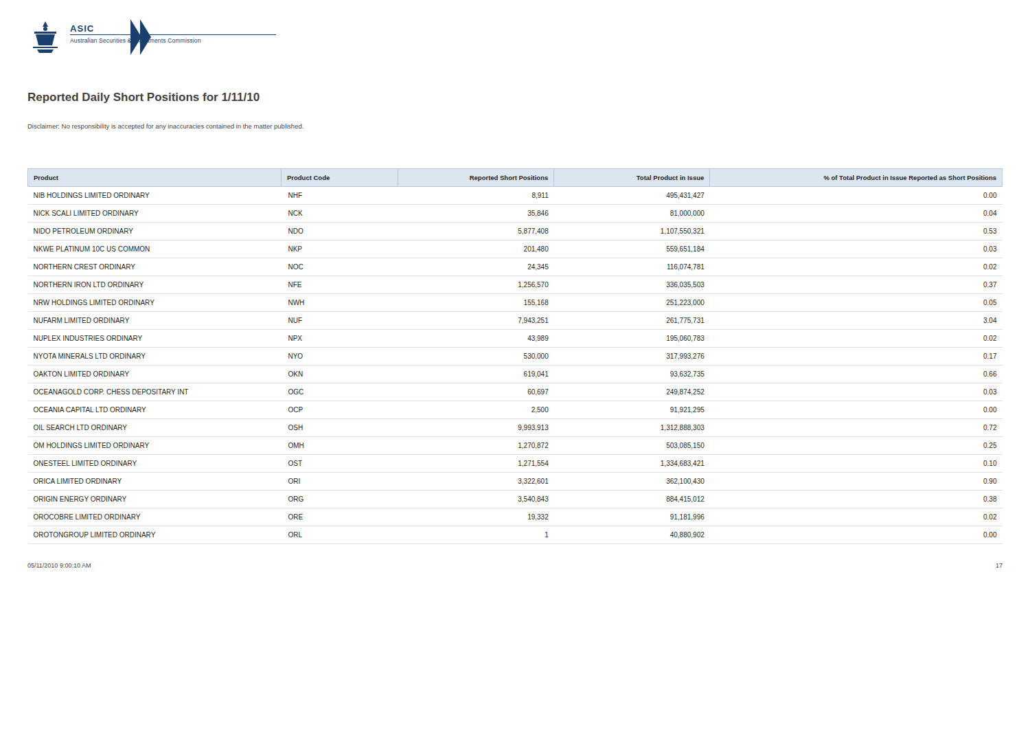ASIC
Australian Securities & Investments Commission
Reported Daily Short Positions for 1/11/10
Disclaimer: No responsibility is accepted for any inaccuracies contained in the matter published.
| Product | Product Code | Reported Short Positions | Total Product in Issue | % of Total Product in Issue Reported as Short Positions |
| --- | --- | --- | --- | --- |
| NIB HOLDINGS LIMITED ORDINARY | NHF | 8,911 | 495,431,427 | 0.00 |
| NICK SCALI LIMITED ORDINARY | NCK | 35,846 | 81,000,000 | 0.04 |
| NIDO PETROLEUM ORDINARY | NDO | 5,877,408 | 1,107,550,321 | 0.53 |
| NKWE PLATINUM 10C US COMMON | NKP | 201,480 | 559,651,184 | 0.03 |
| NORTHERN CREST ORDINARY | NOC | 24,345 | 116,074,781 | 0.02 |
| NORTHERN IRON LTD ORDINARY | NFE | 1,256,570 | 336,035,503 | 0.37 |
| NRW HOLDINGS LIMITED ORDINARY | NWH | 155,168 | 251,223,000 | 0.05 |
| NUFARM LIMITED ORDINARY | NUF | 7,943,251 | 261,775,731 | 3.04 |
| NUPLEX INDUSTRIES ORDINARY | NPX | 43,989 | 195,060,783 | 0.02 |
| NYOTA MINERALS LTD ORDINARY | NYO | 530,000 | 317,993,276 | 0.17 |
| OAKTON LIMITED ORDINARY | OKN | 619,041 | 93,632,735 | 0.66 |
| OCEANAGOLD CORP. CHESS DEPOSITARY INT | OGC | 60,697 | 249,874,252 | 0.03 |
| OCEANIA CAPITAL LTD ORDINARY | OCP | 2,500 | 91,921,295 | 0.00 |
| OIL SEARCH LTD ORDINARY | OSH | 9,993,913 | 1,312,888,303 | 0.72 |
| OM HOLDINGS LIMITED ORDINARY | OMH | 1,270,872 | 503,085,150 | 0.25 |
| ONESTEEL LIMITED ORDINARY | OST | 1,271,554 | 1,334,683,421 | 0.10 |
| ORICA LIMITED ORDINARY | ORI | 3,322,601 | 362,100,430 | 0.90 |
| ORIGIN ENERGY ORDINARY | ORG | 3,540,843 | 884,415,012 | 0.38 |
| OROCOBRE LIMITED ORDINARY | ORE | 19,332 | 91,181,996 | 0.02 |
| OROTONGROUP LIMITED ORDINARY | ORL | 1 | 40,880,902 | 0.00 |
05/11/2010 9:00:10 AM 17